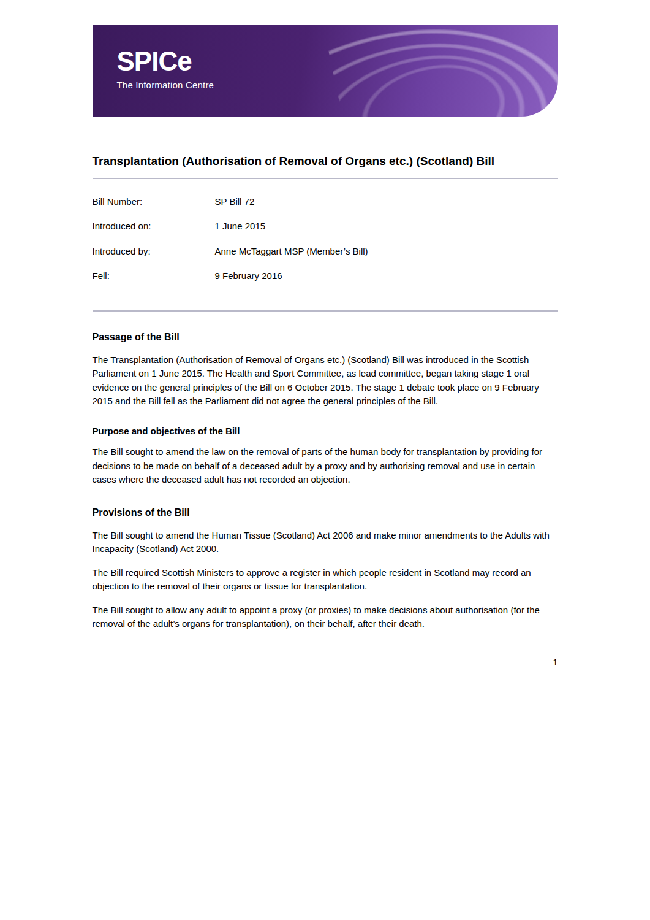SPICe
The Information Centre
Transplantation (Authorisation of Removal of Organs etc.) (Scotland) Bill
| Bill Number: | SP Bill 72 |
| Introduced on: | 1 June 2015 |
| Introduced by: | Anne McTaggart MSP (Member’s Bill) |
| Fell: | 9 February 2016 |
Passage of the Bill
The Transplantation (Authorisation of Removal of Organs etc.) (Scotland) Bill was introduced in the Scottish Parliament on 1 June 2015. The Health and Sport Committee, as lead committee, began taking stage 1 oral evidence on the general principles of the Bill on 6 October 2015. The stage 1 debate took place on 9 February 2015 and the Bill fell as the Parliament did not agree the general principles of the Bill.
Purpose and objectives of the Bill
The Bill sought to amend the law on the removal of parts of the human body for transplantation by providing for decisions to be made on behalf of a deceased adult by a proxy and by authorising removal and use in certain cases where the deceased adult has not recorded an objection.
Provisions of the Bill
The Bill sought to amend the Human Tissue (Scotland) Act 2006 and make minor amendments to the Adults with Incapacity (Scotland) Act 2000.
The Bill required Scottish Ministers to approve a register in which people resident in Scotland may record an objection to the removal of their organs or tissue for transplantation.
The Bill sought to allow any adult to appoint a proxy (or proxies) to make decisions about authorisation (for the removal of the adult’s organs for transplantation), on their behalf, after their death.
1